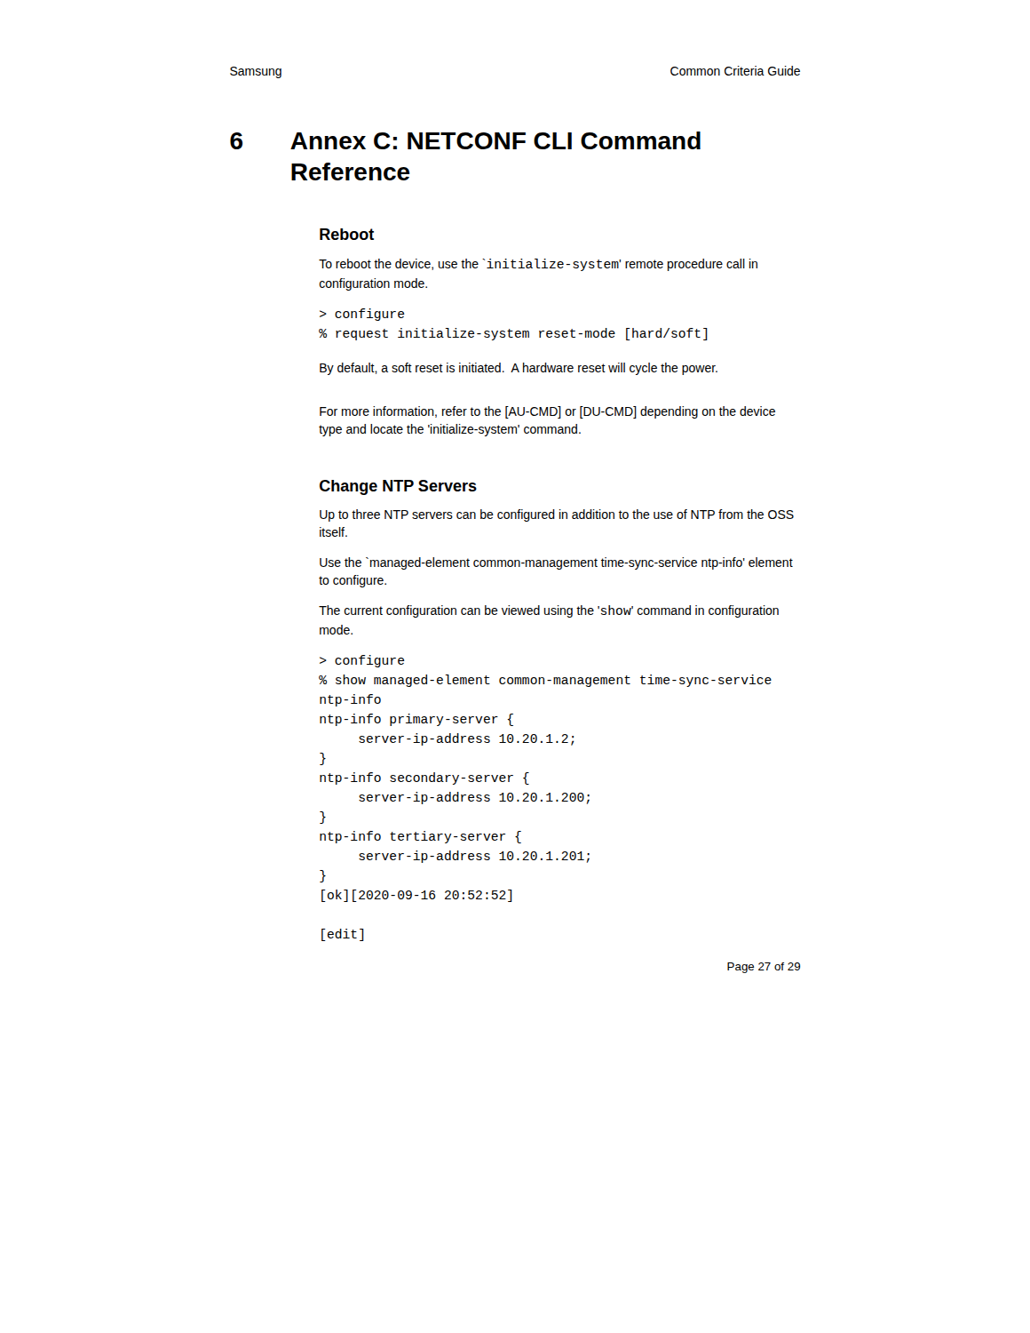Samsung Common Criteria Guide
6 Annex C: NETCONF CLI Command Reference
Reboot
To reboot the device, use the `initialize-system' remote procedure call in configuration mode.
> configure
% request initialize-system reset-mode [hard/soft]
By default, a soft reset is initiated. A hardware reset will cycle the power.
For more information, refer to the [AU-CMD] or [DU-CMD] depending on the device type and locate the 'initialize-system' command.
Change NTP Servers
Up to three NTP servers can be configured in addition to the use of NTP from the OSS itself.
Use the `managed-element common-management time-sync-service ntp-info' element to configure.
The current configuration can be viewed using the 'show' command in configuration mode.
> configure
% show managed-element common-management time-sync-service
ntp-info
ntp-info primary-server {
     server-ip-address 10.20.1.2;
}
ntp-info secondary-server {
     server-ip-address 10.20.1.200;
}
ntp-info tertiary-server {
     server-ip-address 10.20.1.201;
}
[ok][2020-09-16 20:52:52]

[edit]
Page 27 of 29